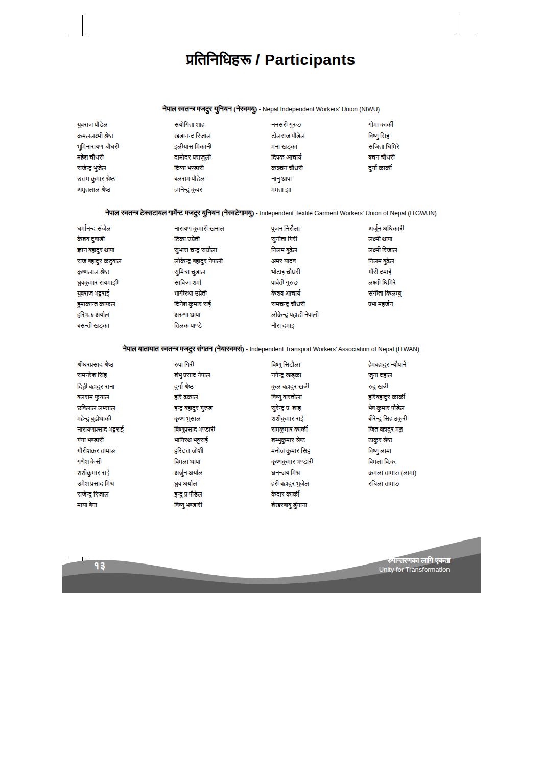प्रतिनिधिहरू / Participants
नेपाल स्वतन्त्र मजदुर युनियन (नेस्वमयु) - Nepal Independent Workers' Union (NIWU)
| युवराज पौडेल | संयोगिता शाह | ननसरी गुरुङ | गोमा कार्की |
| कमललक्ष्मी श्रेष्ठ | खडानन्द रिजाल | टोलराज पौडेल | विष्णु सिंह |
| भूमिनारायण चौधरी | इलीयास मिकानी | मना खड्का | संजिता घिमिरे |
| महेश चौधरी | दामोदर पराजुली | दिपक आचार्य | बचन चौधरी |
| राजेन्द्र भुजेल | दिव्या भण्डारी | कञ्चन चौधरी | दुर्गा कार्की |
| उत्तम कुमार श्रेष्ठ | बलराम पौडेल | नानु थापा | |
| अमृतलाल श्रेष्ठ | ज्ञानेन्द्र कुंवर | ममता झा | |
नेपाल स्वतन्त्र टेक्सटायल गार्मेन्ट मजदुर युनियन (नेस्वटेगामयु) - Independent Textile Garment Workers' Union of Nepal (ITGWUN)
| धर्मानन्द संजेल | नारायण कुमारी खनाल | पुजन निरौला | अर्जुन अधिकारी |
| केशव दुवाडी | टिका उप्रेती | सुनीता गिरी | लक्ष्मी थापा |
| ज्ञान बहादुर थापा | सुभास चन्द्र संग्रौला | निलम बुढेल | लक्ष्मी रिजाल |
| राज बहादुर कटुवाल | लोकेन्द्र बहादुर नेपाली | अमर यादव | निलम बुढेल |
| कृष्णलाल श्रेष्ठ | सुमित्रा चुडाल | भोटाइ चौधरी | गौरी दमाई |
| ध्रुवकुमार रायमाझी | सावित्रा शर्मा | पार्वती गुरुङ | लक्ष्मी घिमिरे |
| युवराज भट्टराई | भागीरथा उप्रेती | केशव आचार्य | संगीता किलम्बु |
| हुमाकान्त काफल | दिनेश कुमार राई | रामचन्द्र चौधरी | प्रभा महर्जन |
| हरिभक्त अर्याल | अरुणा थापा | लोकेन्द्र पहाडी नेपाली | |
| बसन्ती खड्का | तिलक पाण्डे | नौरा दमाइ | |
नेपाल यातायात स्वतन्त्र मजदुर संगठन (नेयास्वमसं) - Independent Transport Workers' Association of Nepal (ITWAN)
| श्रीधरप्रसाद श्रेष्ठ | रुपा गिरी | विष्णु सिटौला | हेमबहादुर न्यौपाने |
| रामनरेश सिंह | शंभु प्रसाद नेपाल | नगेन्द्र खड्का | जुना दहाल |
| दिल्ली बहादुर राना | दुर्गा श्रेष्ठ | कुल बहादुर खत्री | रुद्र खत्री |
| बलराम फुयाल | हरि ढकाल | विष्णु वास्तोला | हरिबहादुर कार्की |
| छविलाल लम्साल | इन्द्र बहादुर गुरुङ | सुरेन्द्र प्र. शाह | भेष कुमार पौडेल |
| महेन्द्र बुढोथाकी | कृष्ण भुसाल | शशीकुमार राई | बीरेन्द्र सिंह ठकुरी |
| नारायणप्रसाद भट्टराई | विष्णुप्रसाद भण्डारी | रामकुमार कार्की | जित बहादुर मल्ल |
| गंगा भण्डारी | भागिरथ भट्टराई | शम्भुकुमार श्रेष्ठ | ठाकुर श्रेष्ठ |
| गौरीशंकर तामाङ | हरिदत्त जोशी | मनोज कुमार सिंह | विष्णु लामा |
| गणेश केसी | विमला थापा | कृष्णकुमार भण्डारी | विमला वि.क. |
| शशीकुमार राई | अर्जुन अर्याल | धनन्जय मिश्र | कमला तामाङ (लामा) |
| उमेश प्रसाद मिश्र | ध्रुव अर्याल | हरी बहादुर भुजेल | रंचिला तामाङ |
| राजेन्द्र रिजाल | इन्द्र प्र पौडेल | केदार कार्की | |
| माया बेगा | विष्णु भण्डारी | शेखरबाबु डुंगाना | |
१३
रुपान्तरणका लागि एकता Unity for Transformation